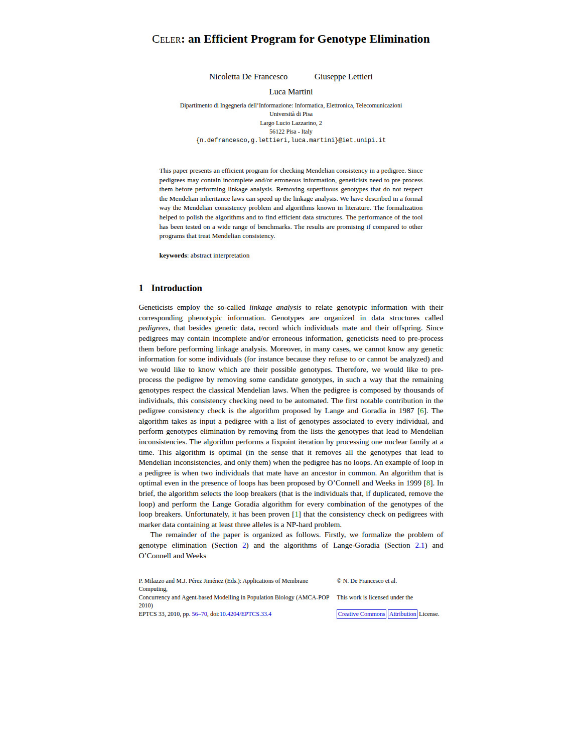Celer: an Efficient Program for Genotype Elimination
Nicoletta De Francesco Giuseppe Lettieri
Luca Martini
Dipartimento di Ingegneria dell’Informazione: Informatica, Elettronica, Telecomunicazioni
Università di Pisa
Largo Lucio Lazzarino, 2
56122 Pisa - Italy
{n.defrancesco,g.lettieri,luca.martini}@iet.unipi.it
This paper presents an efficient program for checking Mendelian consistency in a pedigree. Since pedigrees may contain incomplete and/or erroneous information, geneticists need to pre-process them before performing linkage analysis. Removing superfluous genotypes that do not respect the Mendelian inheritance laws can speed up the linkage analysis. We have described in a formal way the Mendelian consistency problem and algorithms known in literature. The formalization helped to polish the algorithms and to find efficient data structures. The performance of the tool has been tested on a wide range of benchmarks. The results are promising if compared to other programs that treat Mendelian consistency.
keywords: abstract interpretation
1 Introduction
Geneticists employ the so-called linkage analysis to relate genotypic information with their corresponding phenotypic information. Genotypes are organized in data structures called pedigrees, that besides genetic data, record which individuals mate and their offspring. Since pedigrees may contain incomplete and/or erroneous information, geneticists need to pre-process them before performing linkage analysis. Moreover, in many cases, we cannot know any genetic information for some individuals (for instance because they refuse to or cannot be analyzed) and we would like to know which are their possible genotypes. Therefore, we would like to pre-process the pedigree by removing some candidate genotypes, in such a way that the remaining genotypes respect the classical Mendelian laws. When the pedigree is composed by thousands of individuals, this consistency checking need to be automated. The first notable contribution in the pedigree consistency check is the algorithm proposed by Lange and Goradia in 1987 [6]. The algorithm takes as input a pedigree with a list of genotypes associated to every individual, and perform genotypes elimination by removing from the lists the genotypes that lead to Mendelian inconsistencies. The algorithm performs a fixpoint iteration by processing one nuclear family at a time. This algorithm is optimal (in the sense that it removes all the genotypes that lead to Mendelian inconsistencies, and only them) when the pedigree has no loops. An example of loop in a pedigree is when two individuals that mate have an ancestor in common. An algorithm that is optimal even in the presence of loops has been proposed by O’Connell and Weeks in 1999 [8]. In brief, the algorithm selects the loop breakers (that is the individuals that, if duplicated, remove the loop) and perform the Lange Goradia algorithm for every combination of the genotypes of the loop breakers. Unfortunately, it has been proven [1] that the consistency check on pedigrees with marker data containing at least three alleles is a NP-hard problem.
The remainder of the paper is organized as follows. Firstly, we formalize the problem of genotype elimination (Section 2) and the algorithms of Lange-Goradia (Section 2.1) and O’Connell and Weeks
P. Milazzo and M.J. Pérez Jiménez (Eds.): Applications of Membrane Computing,
© N. De Francesco et al.
Concurrency and Agent-based Modelling in Population Biology (AMCA-POP 2010)
This work is licensed under the
EPTCS 33, 2010, pp. 56–70, doi:10.4204/EPTCS.33.4
Creative Commons Attribution License.